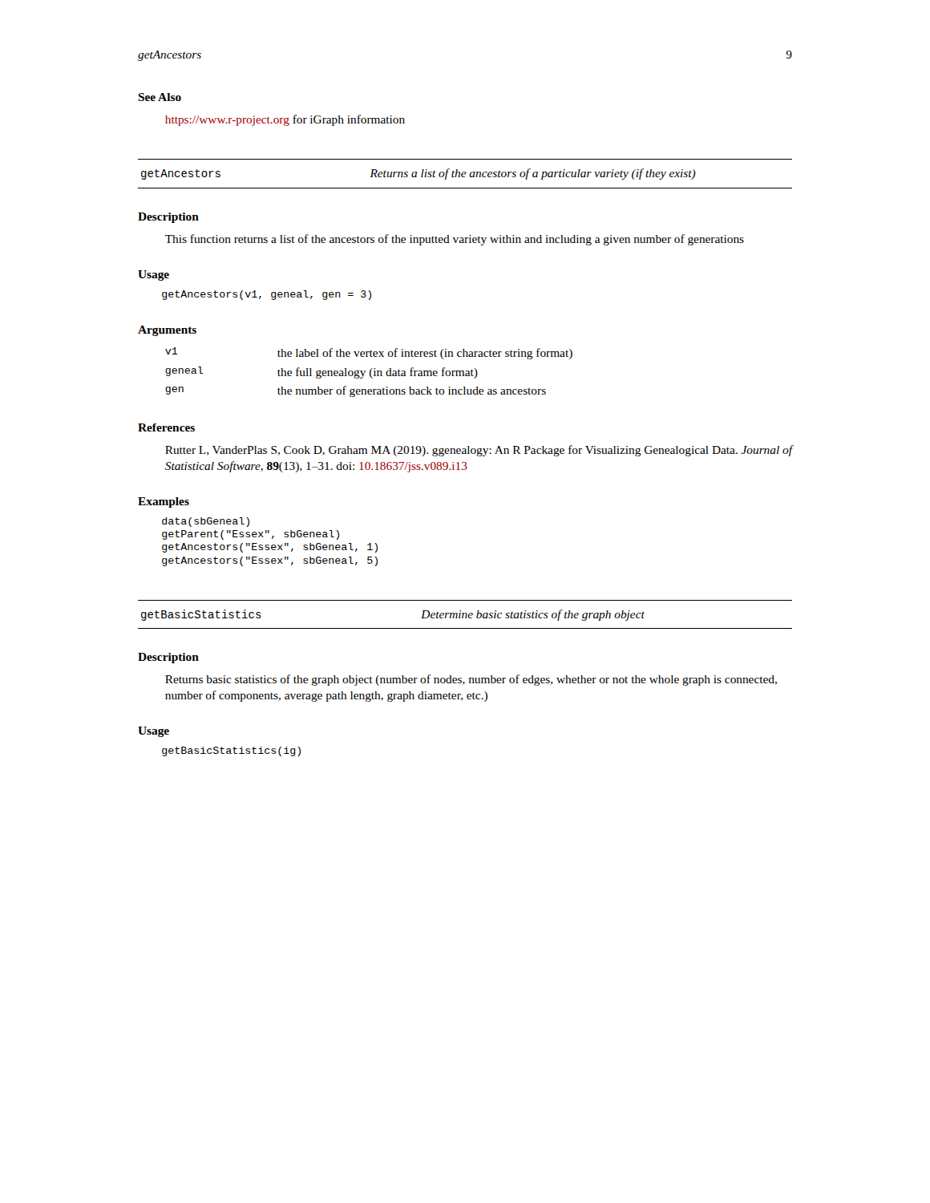getAncestors 9
See Also
https://www.r-project.org for iGraph information
getAncestors Returns a list of the ancestors of a particular variety (if they exist)
Description
This function returns a list of the ancestors of the inputted variety within and including a given number of generations
Usage
getAncestors(v1, geneal, gen = 3)
Arguments
| v1 | the label of the vertex of interest (in character string format) |
| geneal | the full genealogy (in data frame format) |
| gen | the number of generations back to include as ancestors |
References
Rutter L, VanderPlas S, Cook D, Graham MA (2019). ggenealogy: An R Package for Visualizing Genealogical Data. Journal of Statistical Software, 89(13), 1–31. doi: 10.18637/jss.v089.i13
Examples
data(sbGeneal)
getParent("Essex", sbGeneal)
getAncestors("Essex", sbGeneal, 1)
getAncestors("Essex", sbGeneal, 5)
getBasicStatistics Determine basic statistics of the graph object
Description
Returns basic statistics of the graph object (number of nodes, number of edges, whether or not the whole graph is connected, number of components, average path length, graph diameter, etc.)
Usage
getBasicStatistics(ig)